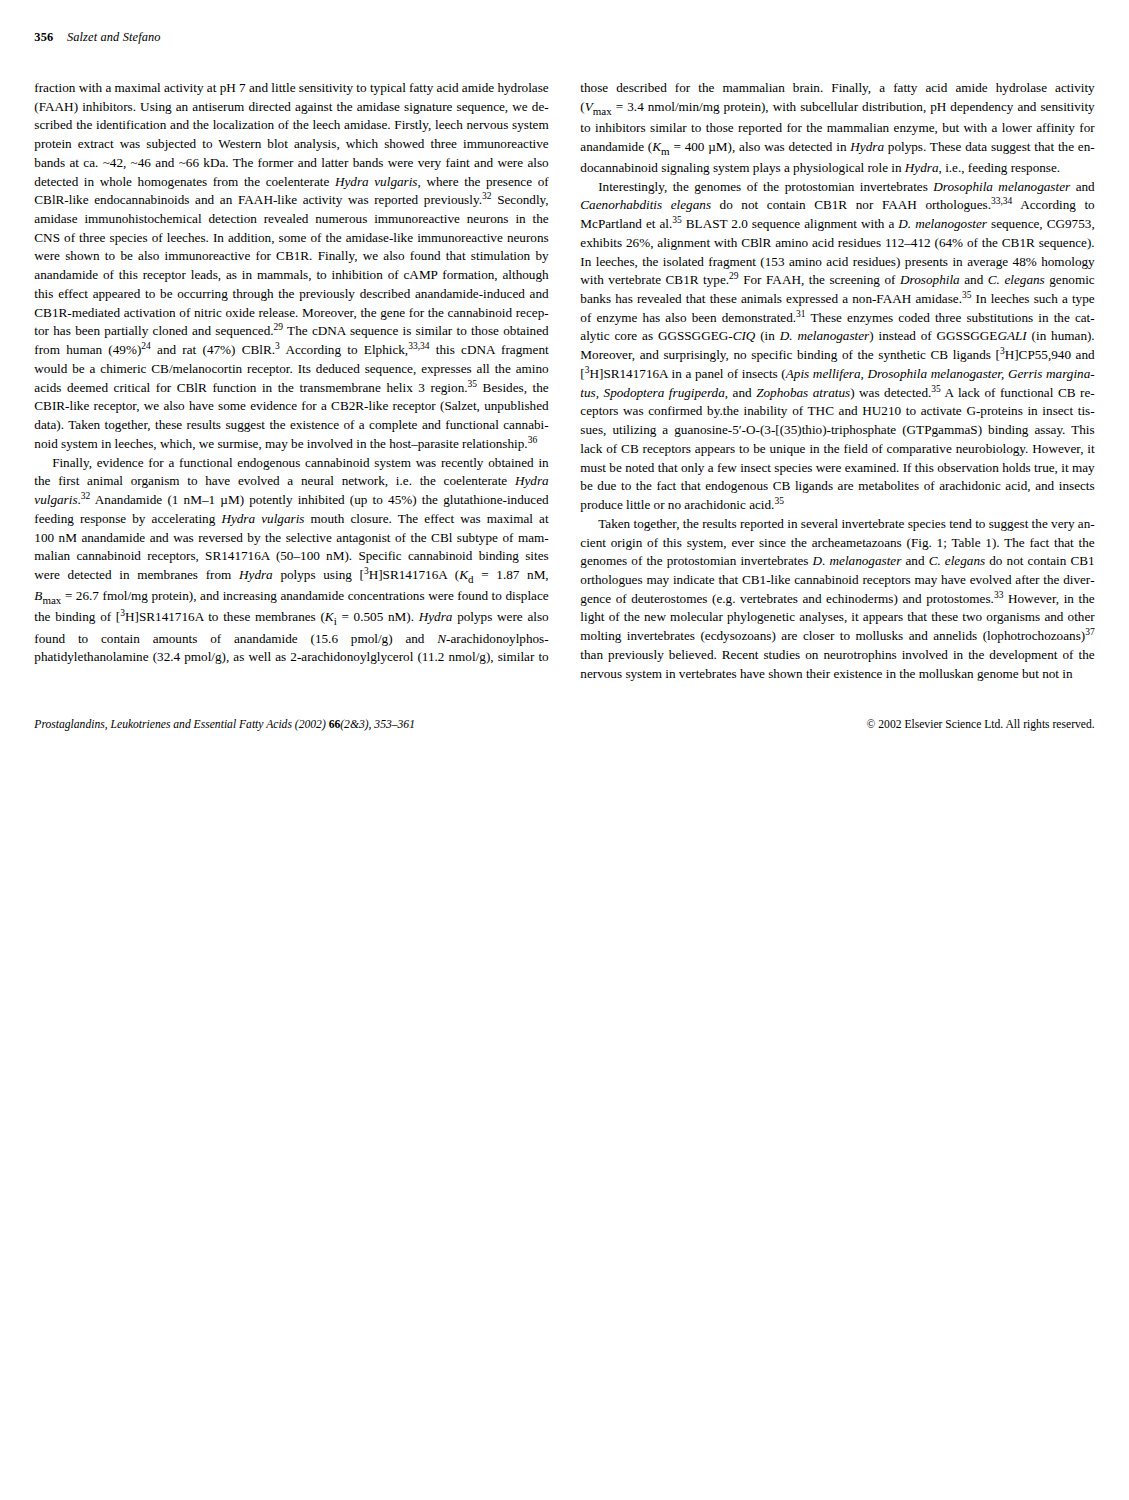356 Salzet and Stefano
fraction with a maximal activity at pH 7 and little sensitivity to typical fatty acid amide hydrolase (FAAH) inhibitors. Using an antiserum directed against the amidase signature sequence, we described the identification and the localization of the leech amidase. Firstly, leech nervous system protein extract was subjected to Western blot analysis, which showed three immunoreactive bands at ca. ~42, ~46 and ~66 kDa. The former and latter bands were very faint and were also detected in whole homogenates from the coelenterate Hydra vulgaris, where the presence of CBlR-like endocannabinoids and an FAAH-like activity was reported previously.32 Secondly, amidase immunohistochemical detection revealed numerous immunoreactive neurons in the CNS of three species of leeches. In addition, some of the amidase-like immunoreactive neurons were shown to be also immunoreactive for CB1R. Finally, we also found that stimulation by anandamide of this receptor leads, as in mammals, to inhibition of cAMP formation, although this effect appeared to be occurring through the previously described anandamide-induced and CB1R-mediated activation of nitric oxide release. Moreover, the gene for the cannabinoid receptor has been partially cloned and sequenced.29 The cDNA sequence is similar to those obtained from human (49%)24 and rat (47%) CBlR.3 According to Elphick,33,34 this cDNA fragment would be a chimeric CB/melanocortin receptor. Its deduced sequence, expresses all the amino acids deemed critical for CBlR function in the transmembrane helix 3 region.35 Besides, the CBIR-like receptor, we also have some evidence for a CB2R-like receptor (Salzet, unpublished data). Taken together, these results suggest the existence of a complete and functional cannabinoid system in leeches, which, we surmise, may be involved in the host–parasite relationship.36
Finally, evidence for a functional endogenous cannabinoid system was recently obtained in the first animal organism to have evolved a neural network, i.e. the coelenterate Hydra vulgaris.32 Anandamide (1 nM–1 µM) potently inhibited (up to 45%) the glutathione-induced feeding response by accelerating Hydra vulgaris mouth closure. The effect was maximal at 100 nM anandamide and was reversed by the selective antagonist of the CBl subtype of mammalian cannabinoid receptors, SR141716A (50–100 nM). Specific cannabinoid binding sites were detected in membranes from Hydra polyps using [3H]SR141716A (Kd = 1.87 nM, Bmax = 26.7 fmol/mg protein), and increasing anandamide concentrations were found to displace the binding of [3H]SR141716A to these membranes (Ki = 0.505 nM). Hydra polyps were also found to contain amounts of anandamide (15.6 pmol/g) and N-arachidonoylphosphatidylethanolamine (32.4 pmol/g), as well as 2-arachidonoylglycerol (11.2 nmol/g), similar to those described for the mammalian brain. Finally, a fatty acid amide hydrolase activity (Vmax = 3.4 nmol/min/mg protein), with subcellular distribution, pH dependency and sensitivity to inhibitors similar to those reported for the mammalian enzyme, but with a lower affinity for anandamide (Km = 400 µM), also was detected in Hydra polyps. These data suggest that the endocannabinoid signaling system plays a physiological role in Hydra, i.e., feeding response.
Interestingly, the genomes of the protostomian invertebrates Drosophila melanogaster and Caenorhabditis elegans do not contain CB1R nor FAAH orthologues.33,34 According to McPartland et al.35 BLAST 2.0 sequence alignment with a D. melanogoster sequence, CG9753, exhibits 26%, alignment with CBlR amino acid residues 112–412 (64% of the CB1R sequence). In leeches, the isolated fragment (153 amino acid residues) presents in average 48% homology with vertebrate CB1R type.29 For FAAH, the screening of Drosophila and C. elegans genomic banks has revealed that these animals expressed a non-FAAH amidase.35 In leeches such a type of enzyme has also been demonstrated.31 These enzymes coded three substitutions in the catalytic core as GGSSGGEG-CIQ (in D. melanogaster) instead of GGSSGGEGALI (in human). Moreover, and surprisingly, no specific binding of the synthetic CB ligands [3H]CP55,940 and [3H]SR141716A in a panel of insects (Apis mellifera, Drosophila melanogaster, Gerris marginatus, Spodoptera frugiperda, and Zophobas atratus) was detected.35 A lack of functional CB receptors was confirmed by.the inability of THC and HU210 to activate G-proteins in insect tissues, utilizing a guanosine-5′-O-(3-[(35)thio)-triphosphate (GTPgammaS) binding assay. This lack of CB receptors appears to be unique in the field of comparative neurobiology. However, it must be noted that only a few insect species were examined. If this observation holds true, it may be due to the fact that endogenous CB ligands are metabolites of arachidonic acid, and insects produce little or no arachidonic acid.35
Taken together, the results reported in several invertebrate species tend to suggest the very ancient origin of this system, ever since the archeametazoans (Fig. 1; Table 1). The fact that the genomes of the protostomian invertebrates D. melanogaster and C. elegans do not contain CB1 orthologues may indicate that CB1-like cannabinoid receptors may have evolved after the divergence of deuterostomes (e.g. vertebrates and echinoderms) and protostomes.33 However, in the light of the new molecular phylogenetic analyses, it appears that these two organisms and other molting invertebrates (ecdysozoans) are closer to mollusks and annelids (lophotrochozoans)37 than previously believed. Recent studies on neurotrophins involved in the development of the nervous system in vertebrates have shown their existence in the molluskan genome but not in
Prostaglandins, Leukotrienes and Essential Fatty Acids (2002) 66(2&3), 353–361
© 2002 Elsevier Science Ltd. All rights reserved.